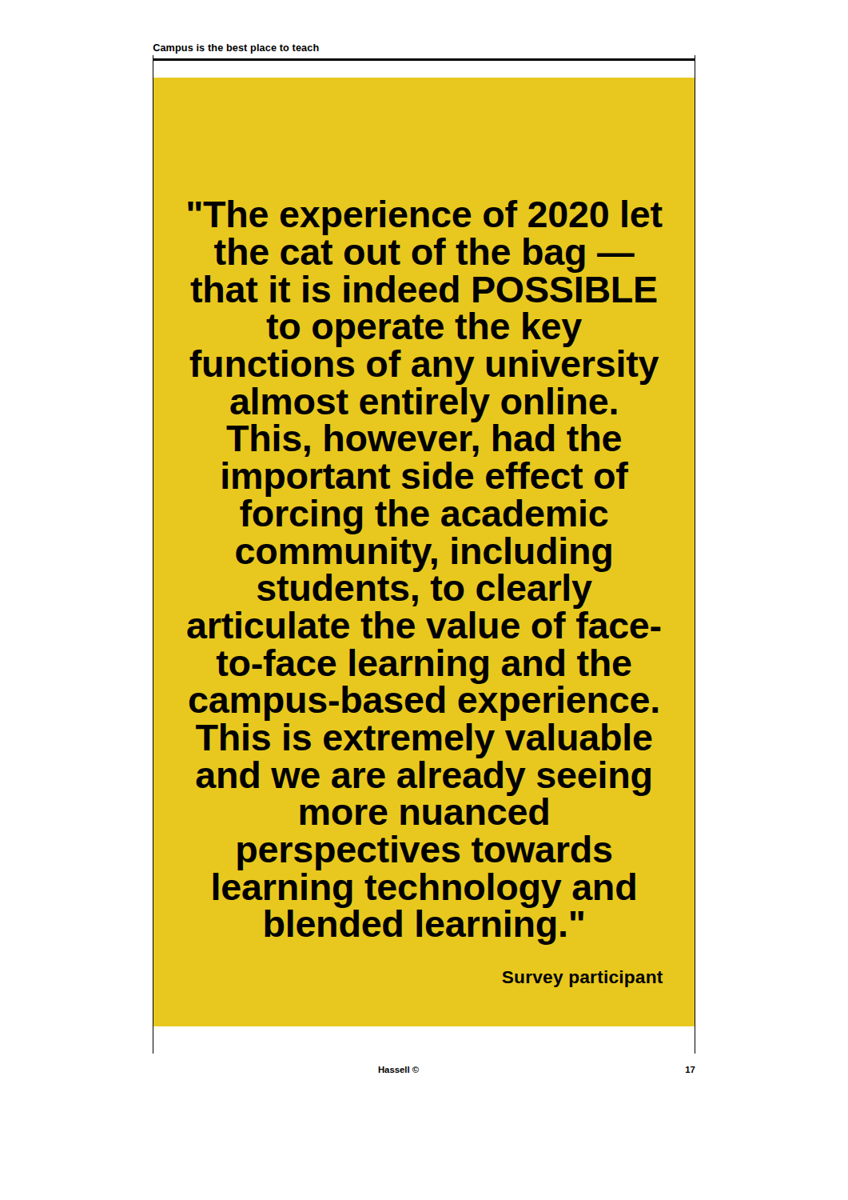Campus is the best place to teach
"The experience of 2020 let the cat out of the bag — that it is indeed POSSIBLE to operate the key functions of any university almost entirely online.
This, however, had the important side effect of forcing the academic community, including students, to clearly articulate the value of face-to-face learning and the campus-based experience. This is extremely valuable and we are already seeing more nuanced perspectives towards learning technology and blended learning."
Survey participant
Hassell © 17